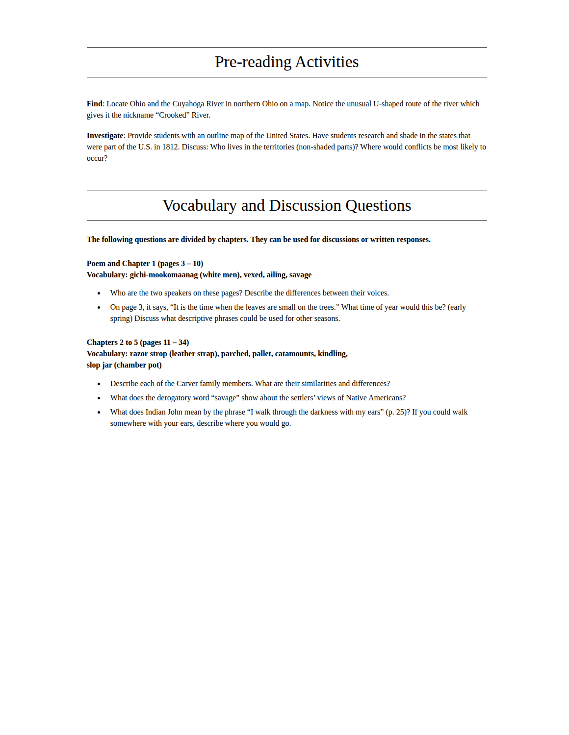Pre-reading Activities
Find: Locate Ohio and the Cuyahoga River in northern Ohio on a map. Notice the unusual U-shaped route of the river which gives it the nickname “Crooked” River.
Investigate: Provide students with an outline map of the United States. Have students research and shade in the states that were part of the U.S. in 1812. Discuss: Who lives in the territories (non-shaded parts)? Where would conflicts be most likely to occur?
Vocabulary and Discussion Questions
The following questions are divided by chapters. They can be used for discussions or written responses.
Poem and Chapter 1 (pages 3 – 10)
Vocabulary: gichi-mookomaanag (white men), vexed, ailing, savage
Who are the two speakers on these pages? Describe the differences between their voices.
On page 3, it says, “It is the time when the leaves are small on the trees.” What time of year would this be? (early spring) Discuss what descriptive phrases could be used for other seasons.
Chapters 2 to 5 (pages 11 – 34)
Vocabulary: razor strop (leather strap), parched, pallet, catamounts, kindling,
slop jar (chamber pot)
Describe each of the Carver family members. What are their similarities and differences?
What does the derogatory word “savage” show about the settlers’ views of Native Americans?
What does Indian John mean by the phrase “I walk through the darkness with my ears” (p. 25)? If you could walk somewhere with your ears, describe where you would go.